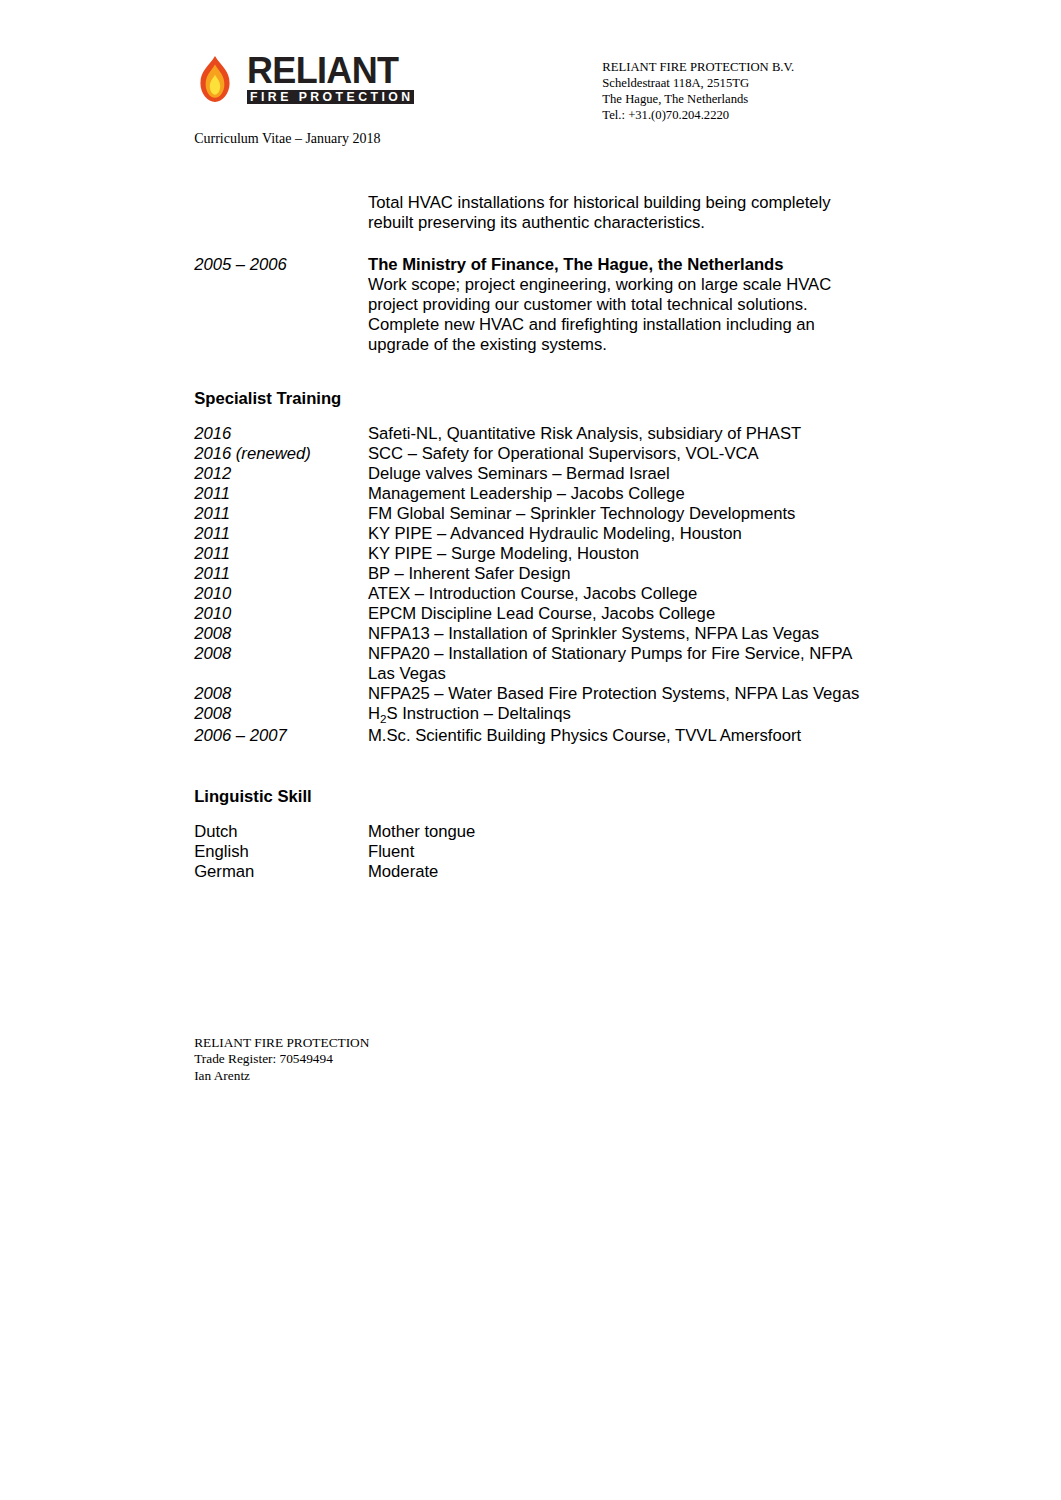RELIANT
FIRE PROTECTION
RELIANT FIRE PROTECTION B.V.
Scheldestraat 118A, 2515TG
The Hague, The Netherlands
Tel.: +31.(0)70.204.2220
Curriculum Vitae – January 2018
Total HVAC installations for historical building being completely rebuilt preserving its authentic characteristics.
2005 – 2006
The Ministry of Finance, The Hague, the Netherlands
Work scope; project engineering, working on large scale HVAC project providing our customer with total technical solutions.
Complete new HVAC and firefighting installation including an upgrade of the existing systems.
Specialist Training
2016
Safeti-NL, Quantitative Risk Analysis, subsidiary of PHAST
2016 (renewed)
SCC – Safety for Operational Supervisors, VOL-VCA
2012
Deluge valves Seminars – Bermad Israel
2011
Management Leadership – Jacobs College
2011
FM Global Seminar – Sprinkler Technology Developments
2011
KY PIPE – Advanced Hydraulic Modeling, Houston
2011
KY PIPE – Surge Modeling, Houston
2011
BP – Inherent Safer Design
2010
ATEX – Introduction Course, Jacobs College
2010
EPCM Discipline Lead Course, Jacobs College
2008
NFPA13 – Installation of Sprinkler Systems, NFPA Las Vegas
2008
NFPA20 – Installation of Stationary Pumps for Fire Service, NFPA Las Vegas
2008
NFPA25 – Water Based Fire Protection Systems, NFPA Las Vegas
2008
H2S Instruction – Deltalinqs
2006 – 2007
M.Sc. Scientific Building Physics Course, TVVL Amersfoort
Linguistic Skill
Dutch
Mother tongue
English
Fluent
German
Moderate
RELIANT FIRE PROTECTION
Trade Register: 70549494
Ian Arentz